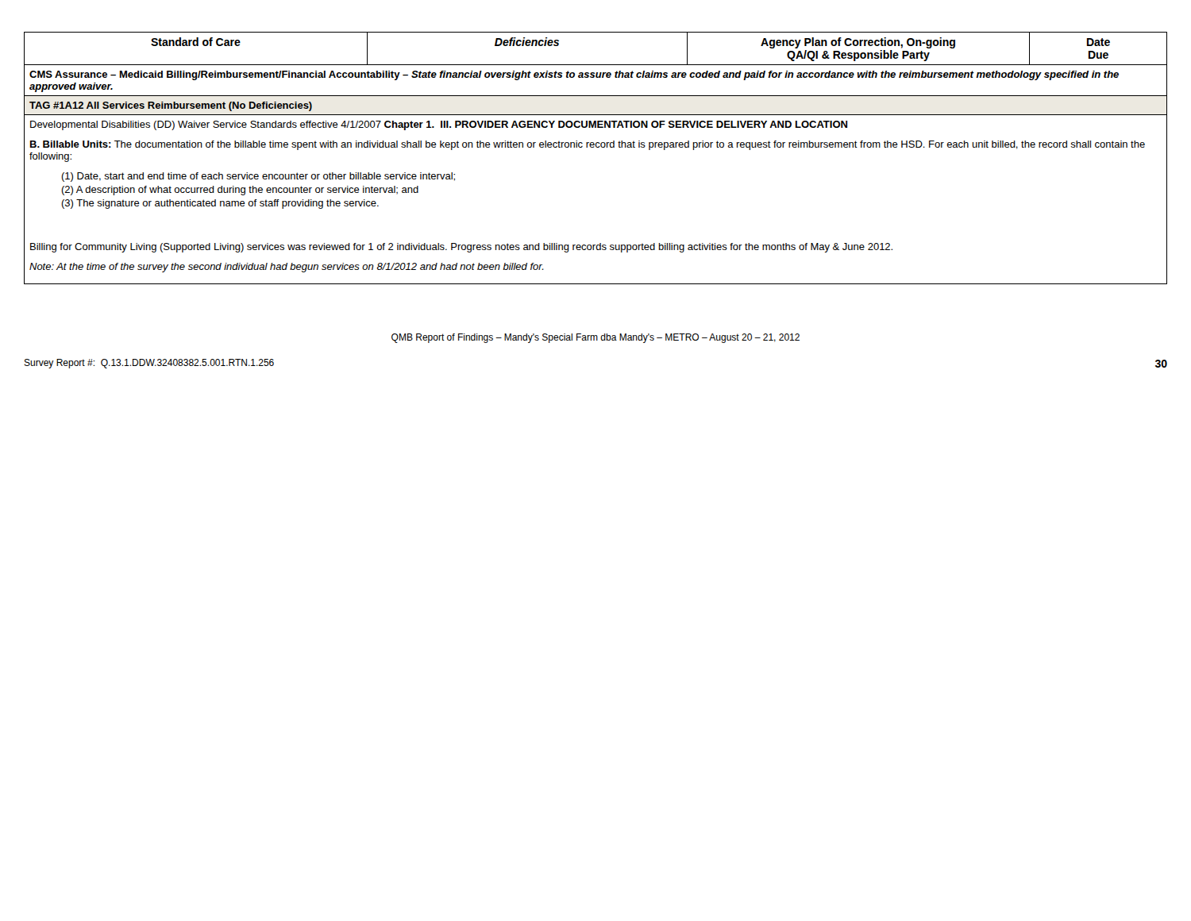| Standard of Care | Deficiencies | Agency Plan of Correction, On-going QA/QI & Responsible Party | Date Due |
| --- | --- | --- | --- |
| CMS Assurance – Medicaid Billing/Reimbursement/Financial Accountability – State financial oversight exists to assure that claims are coded and paid for in accordance with the reimbursement methodology specified in the approved waiver. |
| TAG #1A12 All Services Reimbursement (No Deficiencies) |
| Developmental Disabilities (DD) Waiver Service Standards effective 4/1/2007 Chapter 1. III. PROVIDER AGENCY DOCUMENTATION OF SERVICE DELIVERY AND LOCATION B. Billable Units: The documentation of the billable time spent with an individual shall be kept on the written or electronic record that is prepared prior to a request for reimbursement from the HSD. For each unit billed, the record shall contain the following: (1) Date, start and end time of each service encounter or other billable service interval; (2) A description of what occurred during the encounter or service interval; and (3) The signature or authenticated name of staff providing the service. Billing for Community Living (Supported Living) services was reviewed for 1 of 2 individuals. Progress notes and billing records supported billing activities for the months of May & June 2012. Note: At the time of the survey the second individual had begun services on 8/1/2012 and had not been billed for. |
QMB Report of Findings – Mandy's Special Farm dba Mandy's – METRO – August 20 – 21, 2012
Survey Report #: Q.13.1.DDW.32408382.5.001.RTN.1.256
30